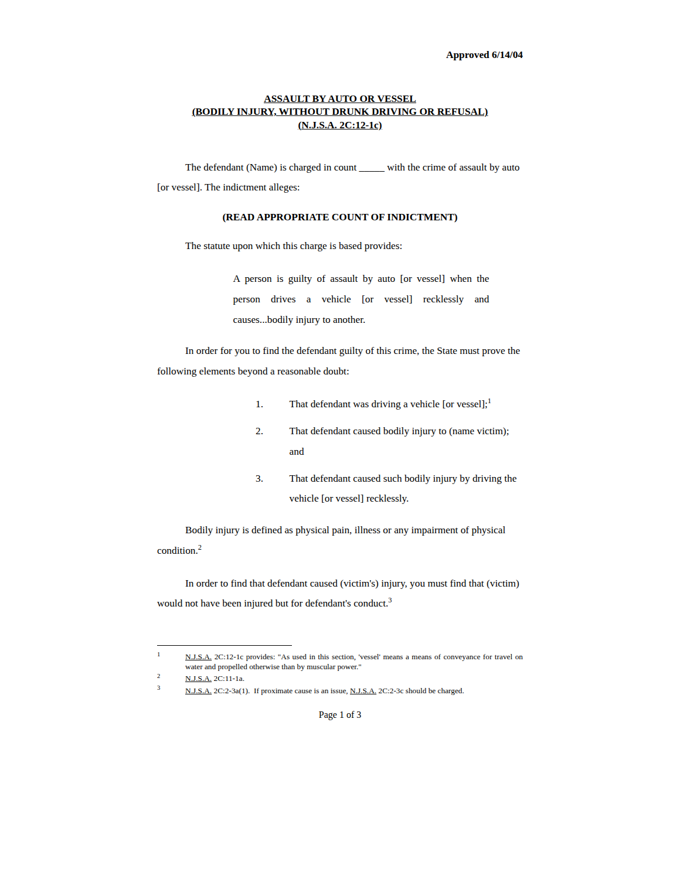Approved 6/14/04
ASSAULT BY AUTO OR VESSEL
(BODILY INJURY, WITHOUT DRUNK DRIVING OR REFUSAL)
(N.J.S.A. 2C:12-1c)
The defendant (Name) is charged in count _____ with the crime of assault by auto [or vessel]. The indictment alleges:
(READ APPROPRIATE COUNT OF INDICTMENT)
The statute upon which this charge is based provides:
A person is guilty of assault by auto [or vessel] when the person drives a vehicle [or vessel] recklessly and causes...bodily injury to another.
In order for you to find the defendant guilty of this crime, the State must prove the following elements beyond a reasonable doubt:
1. That defendant was driving a vehicle [or vessel];1
2. That defendant caused bodily injury to (name victim); and
3. That defendant caused such bodily injury by driving the vehicle [or vessel] recklessly.
Bodily injury is defined as physical pain, illness or any impairment of physical condition.2
In order to find that defendant caused (victim's) injury, you must find that (victim) would not have been injured but for defendant's conduct.3
1 N.J.S.A. 2C:12-1c provides: "As used in this section, 'vessel' means a means of conveyance for travel on water and propelled otherwise than by muscular power."
2 N.J.S.A. 2C:11-1a.
3 N.J.S.A. 2C:2-3a(1). If proximate cause is an issue, N.J.S.A. 2C:2-3c should be charged.
Page 1 of 3